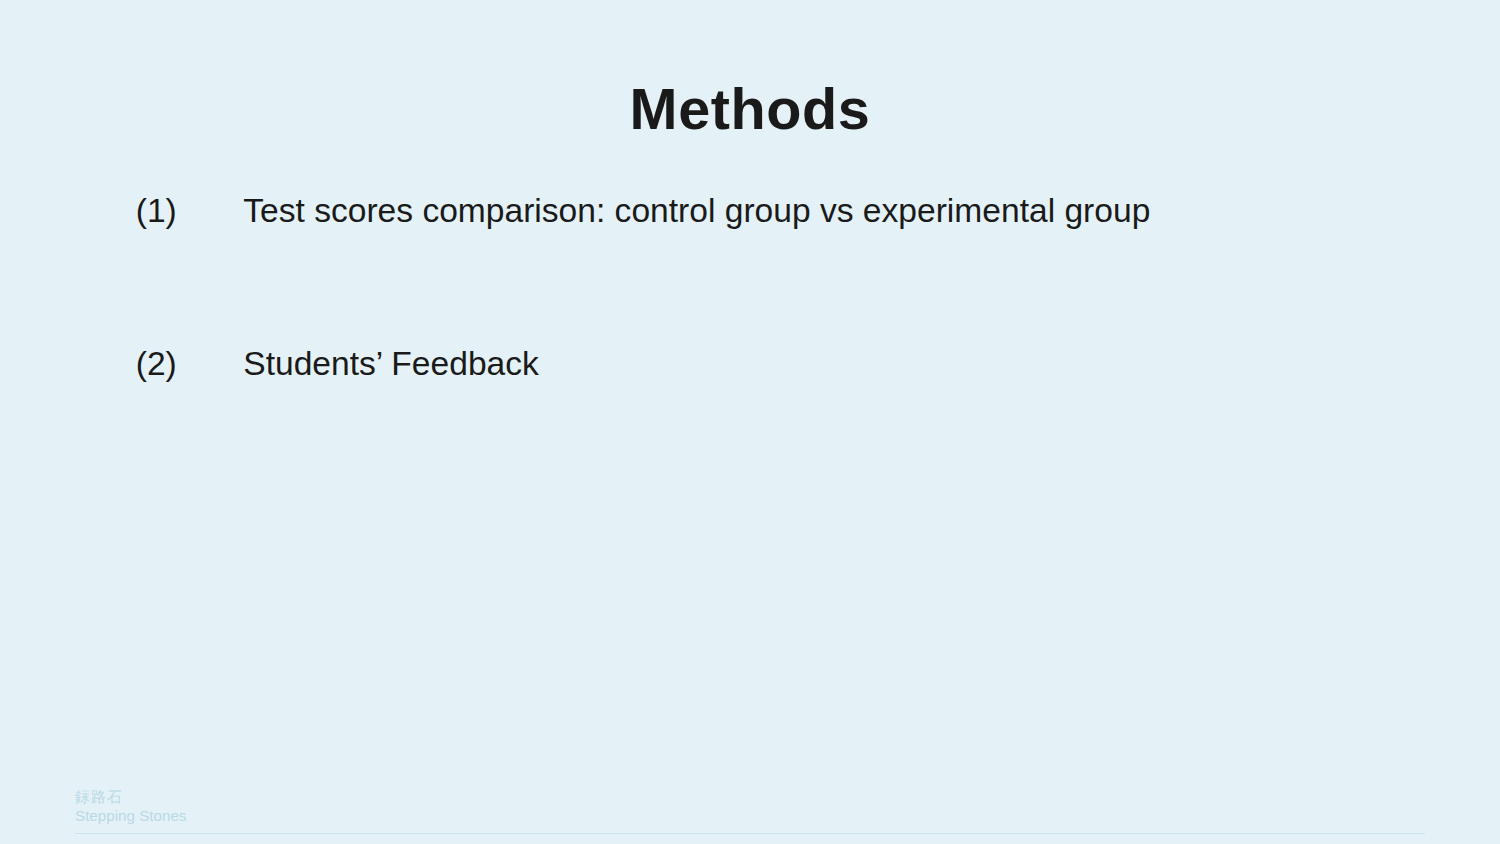Methods
(1) Test scores comparison: control group vs experimental group
(2) Students’ Feedback
銢路石 Stepping Stones